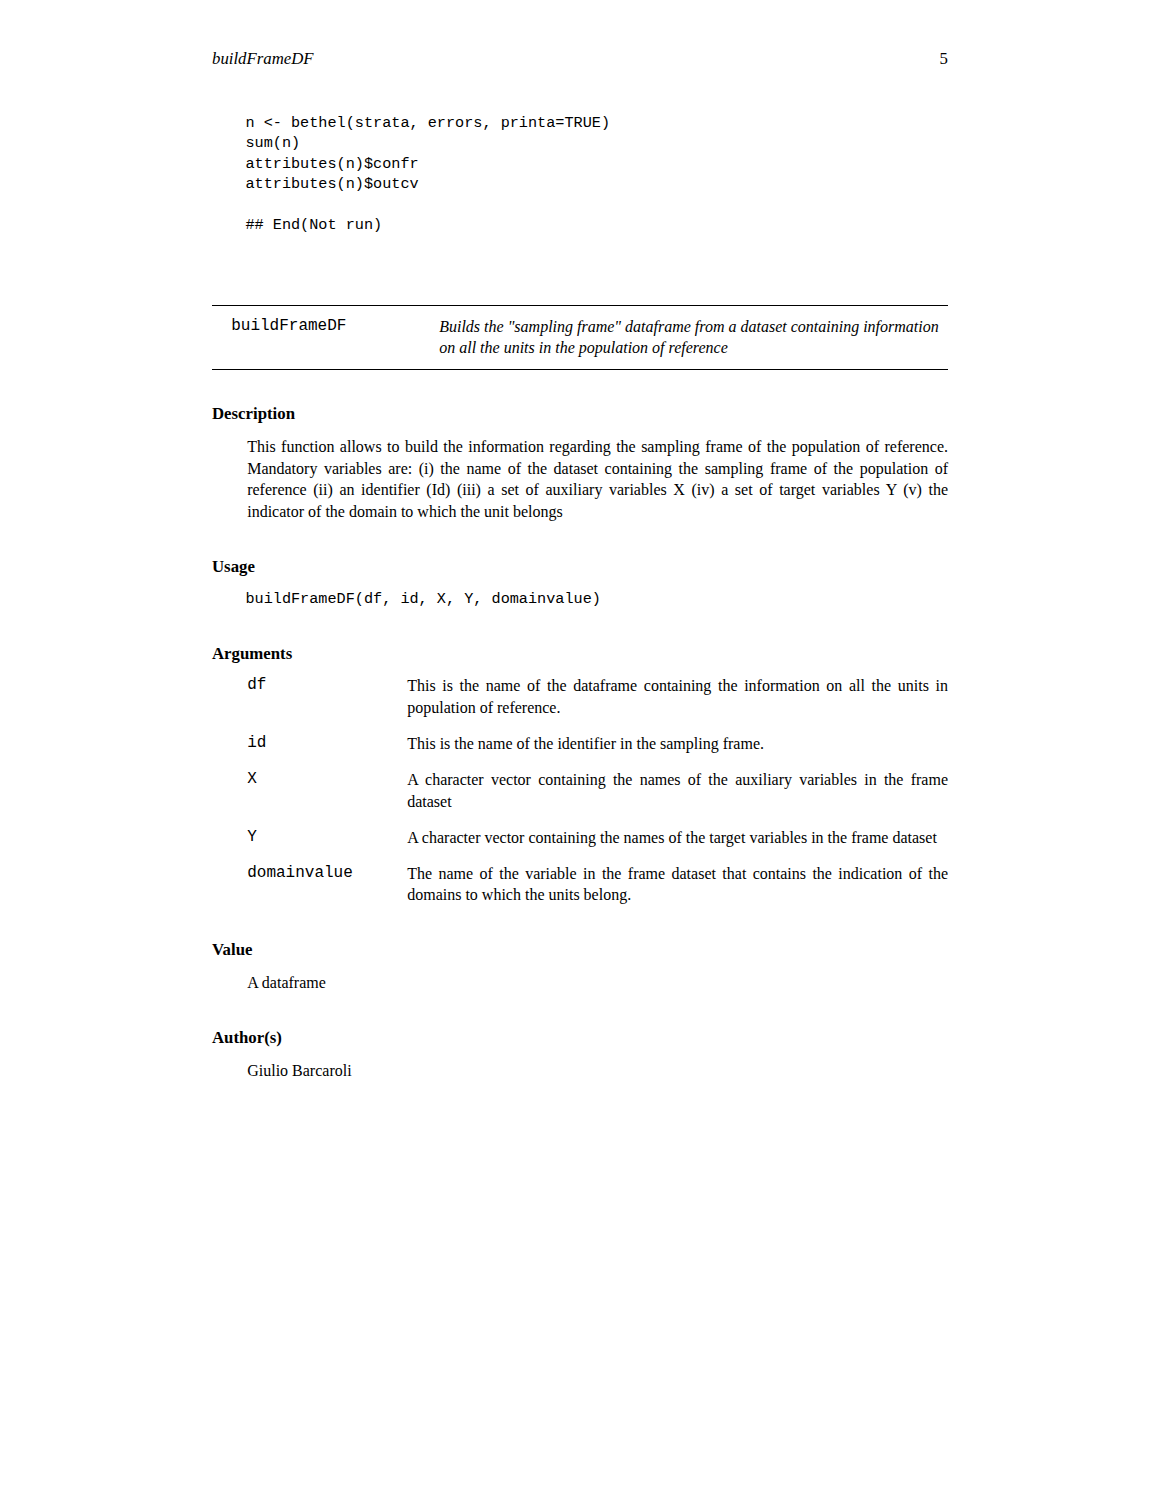buildFrameDF 5
n <- bethel(strata, errors, printa=TRUE)
sum(n)
attributes(n)$confr
attributes(n)$outcv

## End(Not run)
buildFrameDF
Builds the "sampling frame" dataframe from a dataset containing information on all the units in the population of reference
Description
This function allows to build the information regarding the sampling frame of the population of reference. Mandatory variables are: (i) the name of the dataset containing the sampling frame of the population of reference (ii) an identifier (Id) (iii) a set of auxiliary variables X (iv) a set of target variables Y (v) the indicator of the domain to which the unit belongs
Usage
buildFrameDF(df, id, X, Y, domainvalue)
Arguments
df
This is the name of the dataframe containing the information on all the units in population of reference.
id
This is the name of the identifier in the sampling frame.
X
A character vector containing the names of the auxiliary variables in the frame dataset
Y
A character vector containing the names of the target variables in the frame dataset
domainvalue
The name of the variable in the frame dataset that contains the indication of the domains to which the units belong.
Value
A dataframe
Author(s)
Giulio Barcaroli